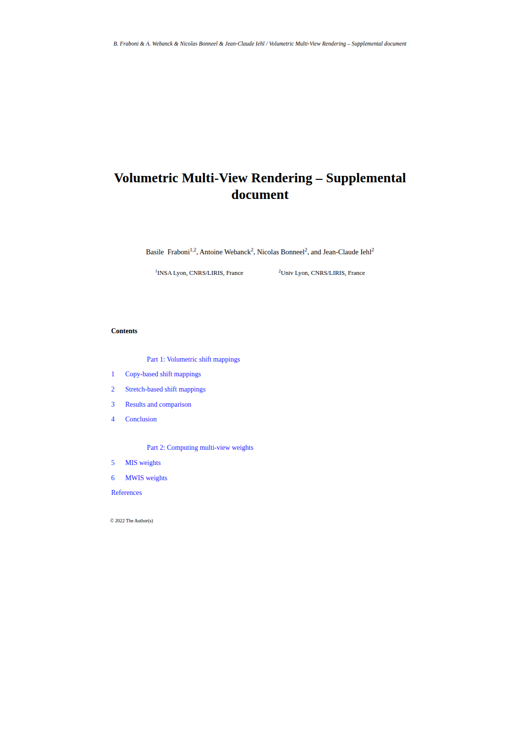B. Fraboni & A. Webanck & Nicolas Bonneel & Jean-Claude Iehl / Volumetric Multi-View Rendering – Supplemental document
Volumetric Multi-View Rendering – Supplemental document
Basile Fraboni1,2, Antoine Webanck2, Nicolas Bonneel2, and Jean-Claude Iehl2
1INSA Lyon, CNRS/LIRIS, France2Univ Lyon, CNRS/LIRIS, France
Contents
Part 1: Volumetric shift mappings
1 Copy-based shift mappings
2 Stretch-based shift mappings
3 Results and comparison
4 Conclusion
Part 2: Computing multi-view weights
5 MIS weights
6 MWIS weights
References
© 2022 The Author(s)